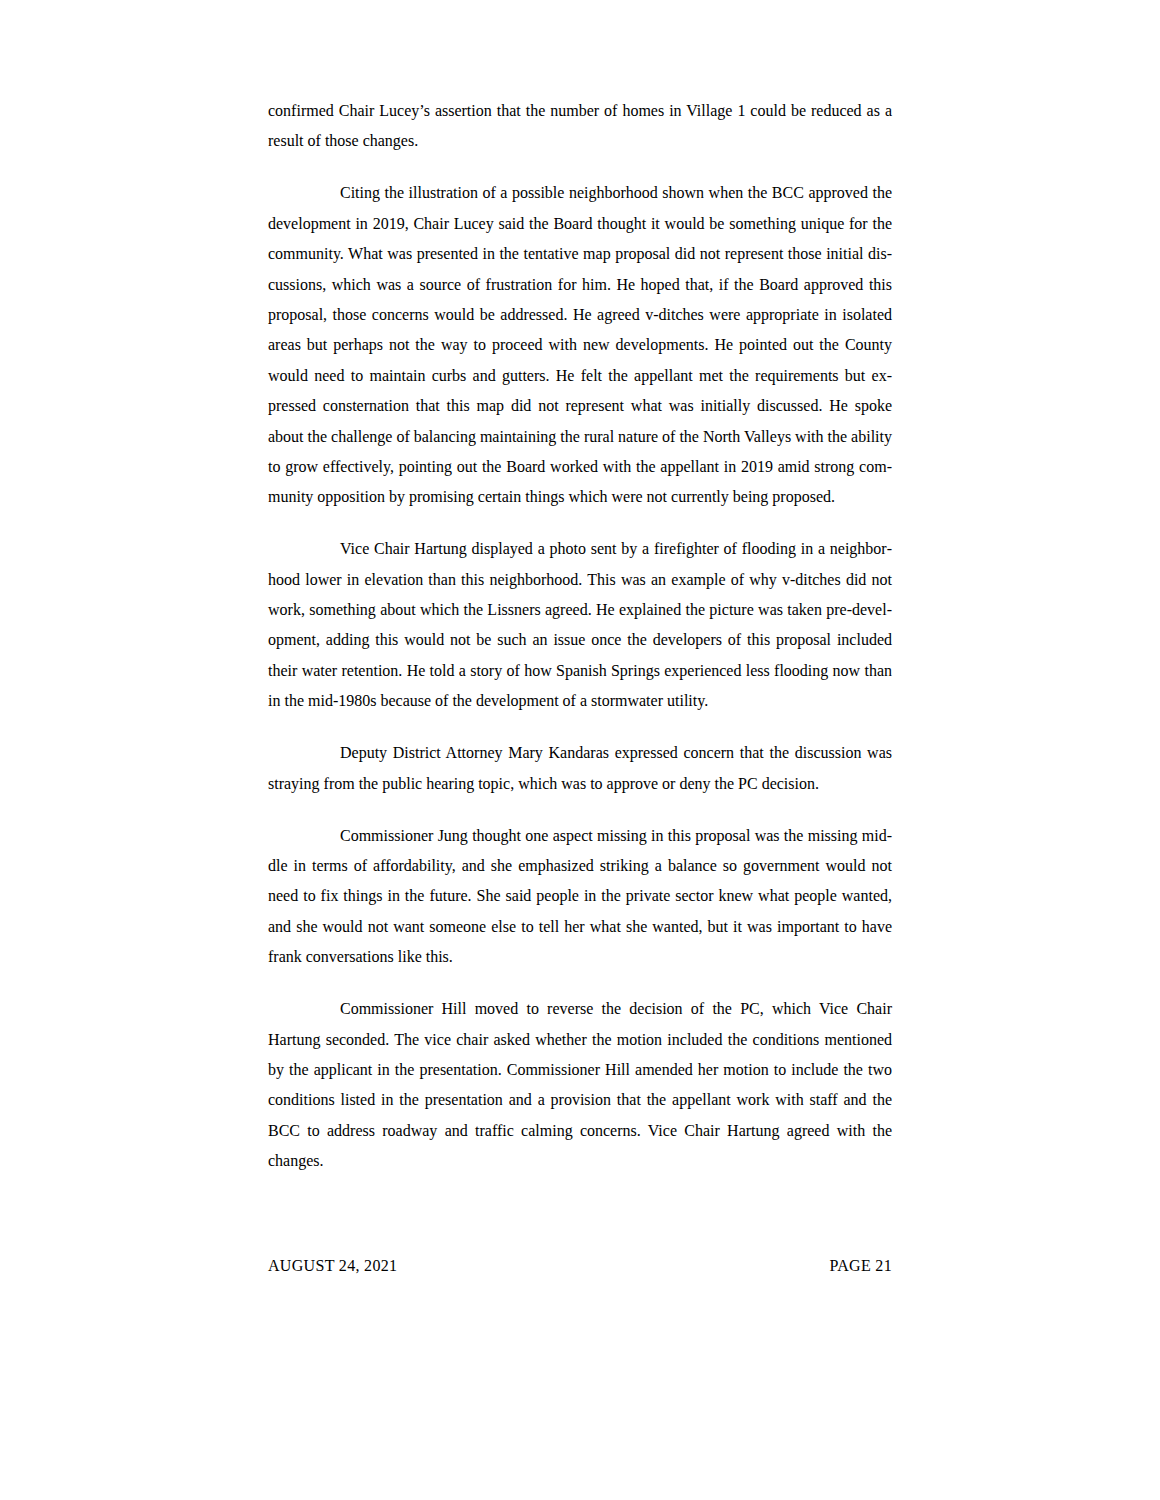confirmed Chair Lucey’s assertion that the number of homes in Village 1 could be reduced as a result of those changes.
Citing the illustration of a possible neighborhood shown when the BCC approved the development in 2019, Chair Lucey said the Board thought it would be something unique for the community. What was presented in the tentative map proposal did not represent those initial discussions, which was a source of frustration for him. He hoped that, if the Board approved this proposal, those concerns would be addressed. He agreed v-ditches were appropriate in isolated areas but perhaps not the way to proceed with new developments. He pointed out the County would need to maintain curbs and gutters. He felt the appellant met the requirements but expressed consternation that this map did not represent what was initially discussed. He spoke about the challenge of balancing maintaining the rural nature of the North Valleys with the ability to grow effectively, pointing out the Board worked with the appellant in 2019 amid strong community opposition by promising certain things which were not currently being proposed.
Vice Chair Hartung displayed a photo sent by a firefighter of flooding in a neighborhood lower in elevation than this neighborhood. This was an example of why v-ditches did not work, something about which the Lissners agreed. He explained the picture was taken pre-development, adding this would not be such an issue once the developers of this proposal included their water retention. He told a story of how Spanish Springs experienced less flooding now than in the mid-1980s because of the development of a stormwater utility.
Deputy District Attorney Mary Kandaras expressed concern that the discussion was straying from the public hearing topic, which was to approve or deny the PC decision.
Commissioner Jung thought one aspect missing in this proposal was the missing middle in terms of affordability, and she emphasized striking a balance so government would not need to fix things in the future. She said people in the private sector knew what people wanted, and she would not want someone else to tell her what she wanted, but it was important to have frank conversations like this.
Commissioner Hill moved to reverse the decision of the PC, which Vice Chair Hartung seconded. The vice chair asked whether the motion included the conditions mentioned by the applicant in the presentation. Commissioner Hill amended her motion to include the two conditions listed in the presentation and a provision that the appellant work with staff and the BCC to address roadway and traffic calming concerns. Vice Chair Hartung agreed with the changes.
AUGUST 24, 2021 PAGE 21